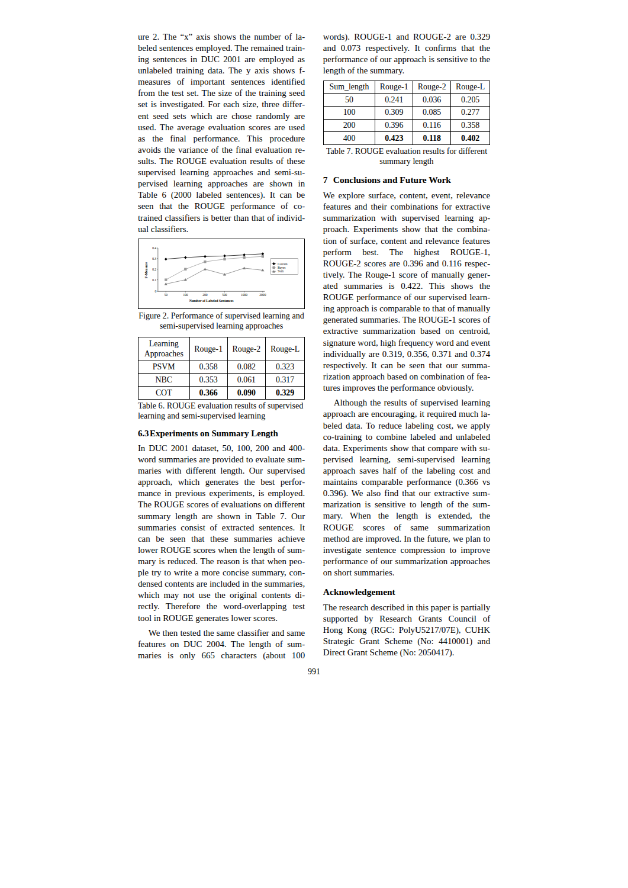ure 2. The “x” axis shows the number of labeled sentences employed. The remained training sentences in DUC 2001 are employed as unlabeled training data. The y axis shows f-measures of important sentences identified from the test set. The size of the training seed set is investigated. For each size, three different seed sets which are chose randomly are used. The average evaluation scores are used as the final performance. This procedure avoids the variance of the final evaluation results. The ROUGE evaluation results of these supervised learning approaches and semi-supervised learning approaches are shown in Table 6 (2000 labeled sentences). It can be seen that the ROUGE performance of co-trained classifiers is better than that of individual classifiers.
0.4 0.3 0.2 0.1 0 50 100 200 500 1000 2000 Number of Labeled Sentences F-Measure Cotrain Bayes Svm
Figure 2. Performance of supervised learning and semi-supervised learning approaches
| Learning Approaches | Rouge-1 | Rouge-2 | Rouge-L |
| --- | --- | --- | --- |
| PSVM | 0.358 | 0.082 | 0.323 |
| NBC | 0.353 | 0.061 | 0.317 |
| COT | 0.366 | 0.090 | 0.329 |
Table 6. ROUGE evaluation results of supervised learning and semi-supervised learning
6.3 Experiments on Summary Length
In DUC 2001 dataset, 50, 100, 200 and 400-word summaries are provided to evaluate summaries with different length. Our supervised approach, which generates the best performance in previous experiments, is employed. The ROUGE scores of evaluations on different summary length are shown in Table 7. Our summaries consist of extracted sentences. It can be seen that these summaries achieve lower ROUGE scores when the length of summary is reduced. The reason is that when people try to write a more concise summary, condensed contents are included in the summaries, which may not use the original contents directly. Therefore the word-overlapping test tool in ROUGE generates lower scores.
We then tested the same classifier and same features on DUC 2004. The length of summaries is only 665 characters (about 100 words). ROUGE-1 and ROUGE-2 are 0.329 and 0.073 respectively. It confirms that the performance of our approach is sensitive to the length of the summary.
| Sum_length | Rouge-1 | Rouge-2 | Rouge-L |
| --- | --- | --- | --- |
| 50 | 0.241 | 0.036 | 0.205 |
| 100 | 0.309 | 0.085 | 0.277 |
| 200 | 0.396 | 0.116 | 0.358 |
| 400 | 0.423 | 0.118 | 0.402 |
Table 7. ROUGE evaluation results for different summary length
7 Conclusions and Future Work
We explore surface, content, event, relevance features and their combinations for extractive summarization with supervised learning approach. Experiments show that the combination of surface, content and relevance features perform best. The highest ROUGE-1, ROUGE-2 scores are 0.396 and 0.116 respectively. The Rouge-1 score of manually generated summaries is 0.422. This shows the ROUGE performance of our supervised learning approach is comparable to that of manually generated summaries. The ROUGE-1 scores of extractive summarization based on centroid, signature word, high frequency word and event individually are 0.319, 0.356, 0.371 and 0.374 respectively. It can be seen that our summarization approach based on combination of features improves the performance obviously.
Although the results of supervised learning approach are encouraging, it required much labeled data. To reduce labeling cost, we apply co-training to combine labeled and unlabeled data. Experiments show that compare with supervised learning, semi-supervised learning approach saves half of the labeling cost and maintains comparable performance (0.366 vs 0.396). We also find that our extractive summarization is sensitive to length of the summary. When the length is extended, the ROUGE scores of same summarization method are improved. In the future, we plan to investigate sentence compression to improve performance of our summarization approaches on short summaries.
Acknowledgement
The research described in this paper is partially supported by Research Grants Council of Hong Kong (RGC: PolyU5217/07E), CUHK Strategic Grant Scheme (No: 4410001) and Direct Grant Scheme (No: 2050417).
991